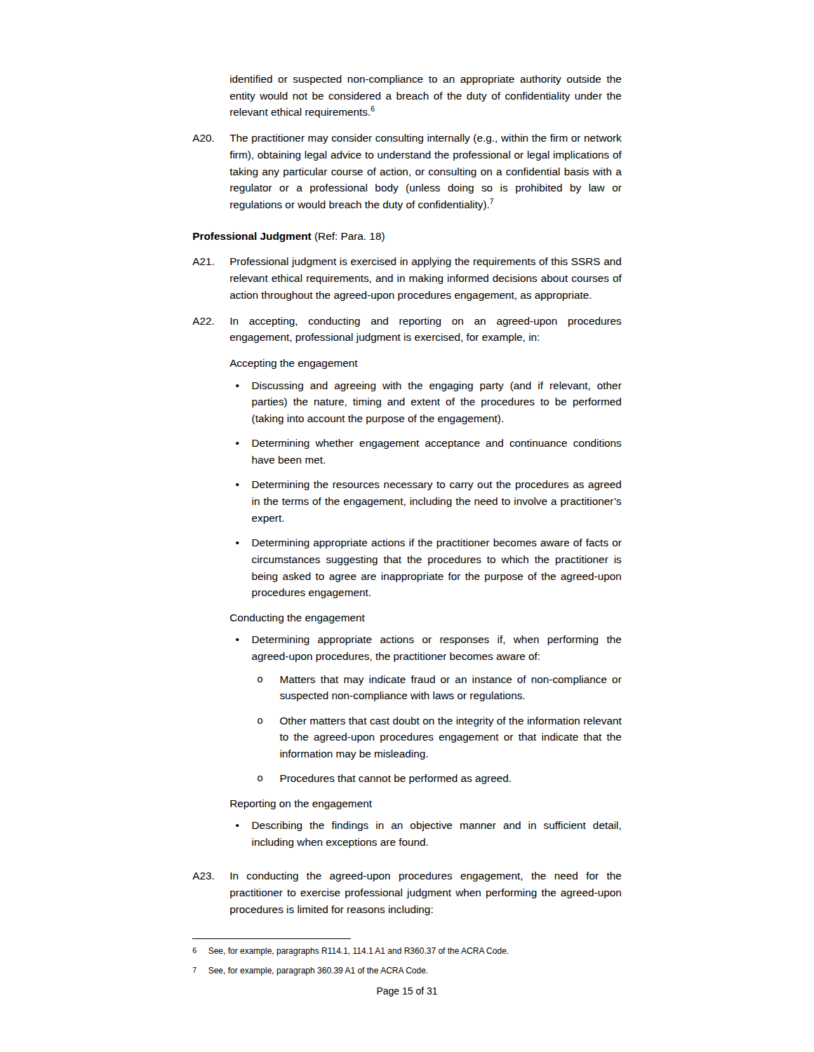identified or suspected non-compliance to an appropriate authority outside the entity would not be considered a breach of the duty of confidentiality under the relevant ethical requirements.6
A20.
The practitioner may consider consulting internally (e.g., within the firm or network firm), obtaining legal advice to understand the professional or legal implications of taking any particular course of action, or consulting on a confidential basis with a regulator or a professional body (unless doing so is prohibited by law or regulations or would breach the duty of confidentiality).7
Professional Judgment (Ref: Para. 18)
A21.
Professional judgment is exercised in applying the requirements of this SSRS and relevant ethical requirements, and in making informed decisions about courses of action throughout the agreed-upon procedures engagement, as appropriate.
A22.
In accepting, conducting and reporting on an agreed-upon procedures engagement, professional judgment is exercised, for example, in:
Accepting the engagement
Discussing and agreeing with the engaging party (and if relevant, other parties) the nature, timing and extent of the procedures to be performed (taking into account the purpose of the engagement).
Determining whether engagement acceptance and continuance conditions have been met.
Determining the resources necessary to carry out the procedures as agreed in the terms of the engagement, including the need to involve a practitioner’s expert.
Determining appropriate actions if the practitioner becomes aware of facts or circumstances suggesting that the procedures to which the practitioner is being asked to agree are inappropriate for the purpose of the agreed-upon procedures engagement.
Conducting the engagement
Determining appropriate actions or responses if, when performing the agreed-upon procedures, the practitioner becomes aware of:
Matters that may indicate fraud or an instance of non-compliance or suspected non-compliance with laws or regulations.
Other matters that cast doubt on the integrity of the information relevant to the agreed-upon procedures engagement or that indicate that the information may be misleading.
Procedures that cannot be performed as agreed.
Reporting on the engagement
Describing the findings in an objective manner and in sufficient detail, including when exceptions are found.
A23.
In conducting the agreed-upon procedures engagement, the need for the practitioner to exercise professional judgment when performing the agreed-upon procedures is limited for reasons including:
6
See, for example, paragraphs R114.1, 114.1 A1 and R360.37 of the ACRA Code.
7
See, for example, paragraph 360.39 A1 of the ACRA Code.
Page 15 of 31